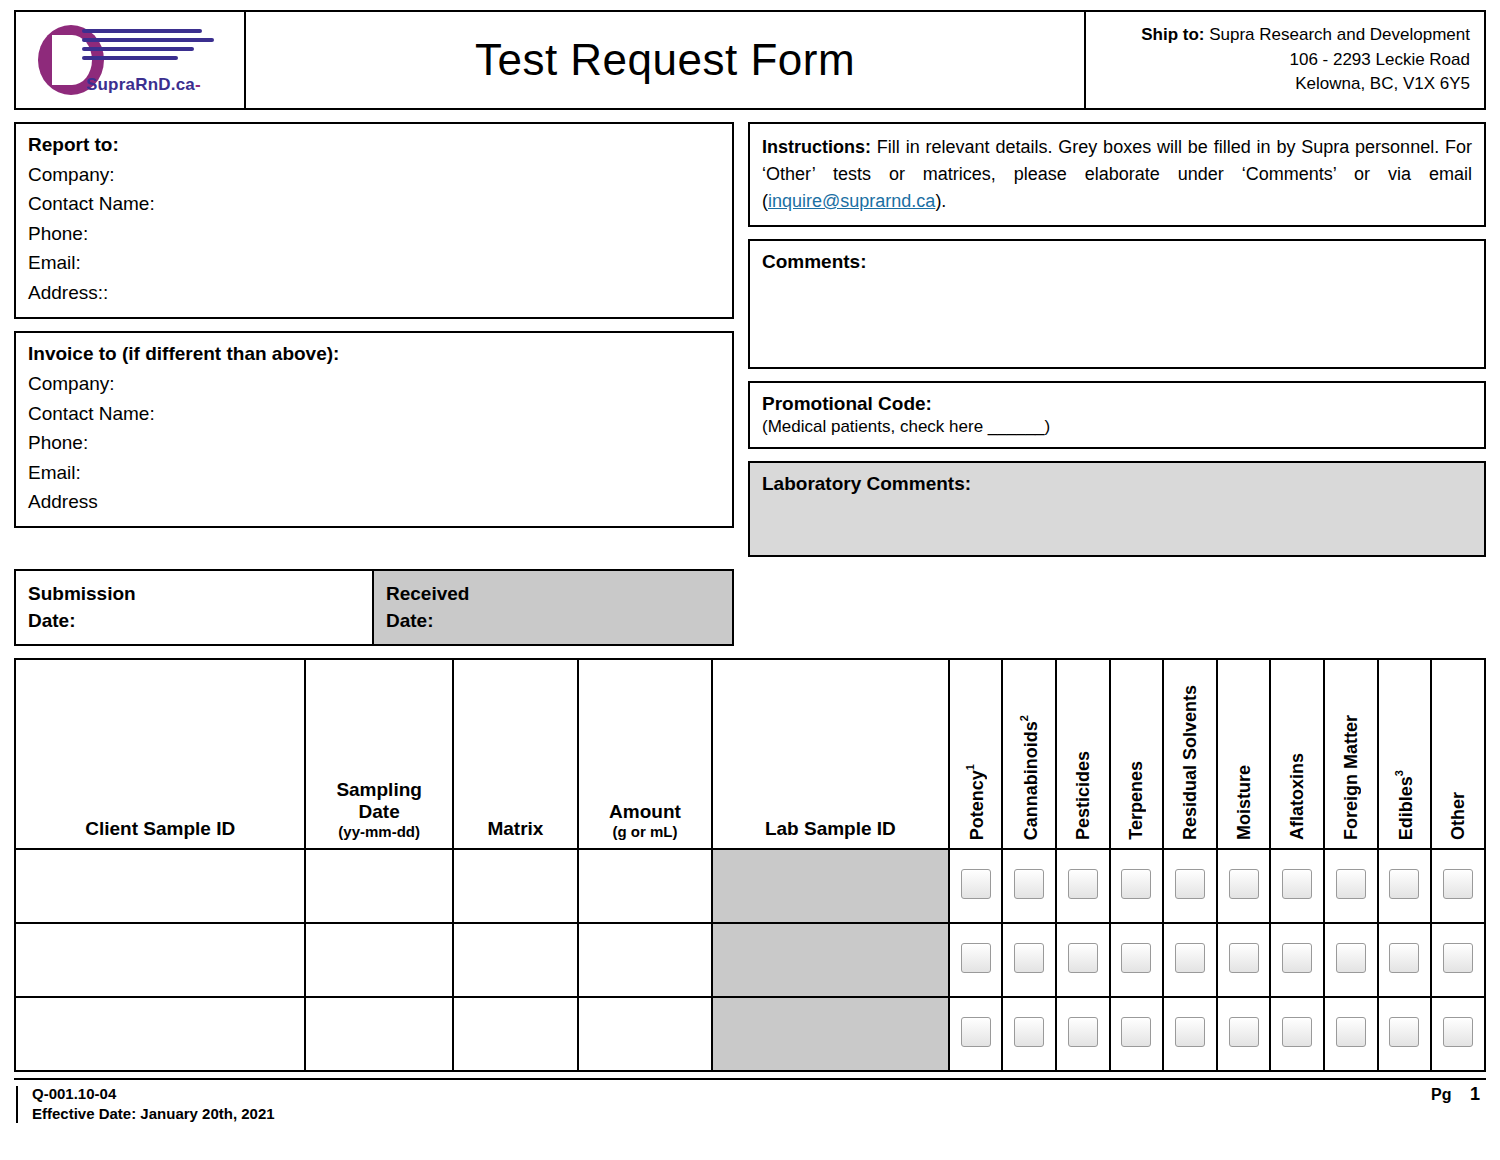SupraRnD.ca-
Test Request Form
Ship to: Supra Research and Development
106 - 2293 Leckie Road
Kelowna, BC, V1X 6Y5
Report to:
Company:
Contact Name:
Phone:
Email:
Address::
Invoice to (if different than above):
Company:
Contact Name:
Phone:
Email:
Address
Instructions: Fill in relevant details. Grey boxes will be filled in by Supra personnel. For ‘Other’ tests or matrices, please elaborate under ‘Comments’ or via email (inquire@suprarnd.ca).
Comments:
Promotional Code:
(Medical patients, check here ______)
Laboratory Comments:
Submission
Date:
Received
Date:
| Client Sample ID | Sampling Date (yy-mm-dd) | Matrix | Amount (g or mL) | Lab Sample ID | Potency 1 | Cannabinoids 2 | Pesticides | Terpenes | Residual Solvents | Moisture | Aflatoxins | Foreign Matter | Edibles 3 | Other |
| --- | --- | --- | --- | --- | --- | --- | --- | --- | --- | --- | --- | --- | --- | --- |
Q-001.10-04
Effective Date: January 20th, 2021
Pg 1